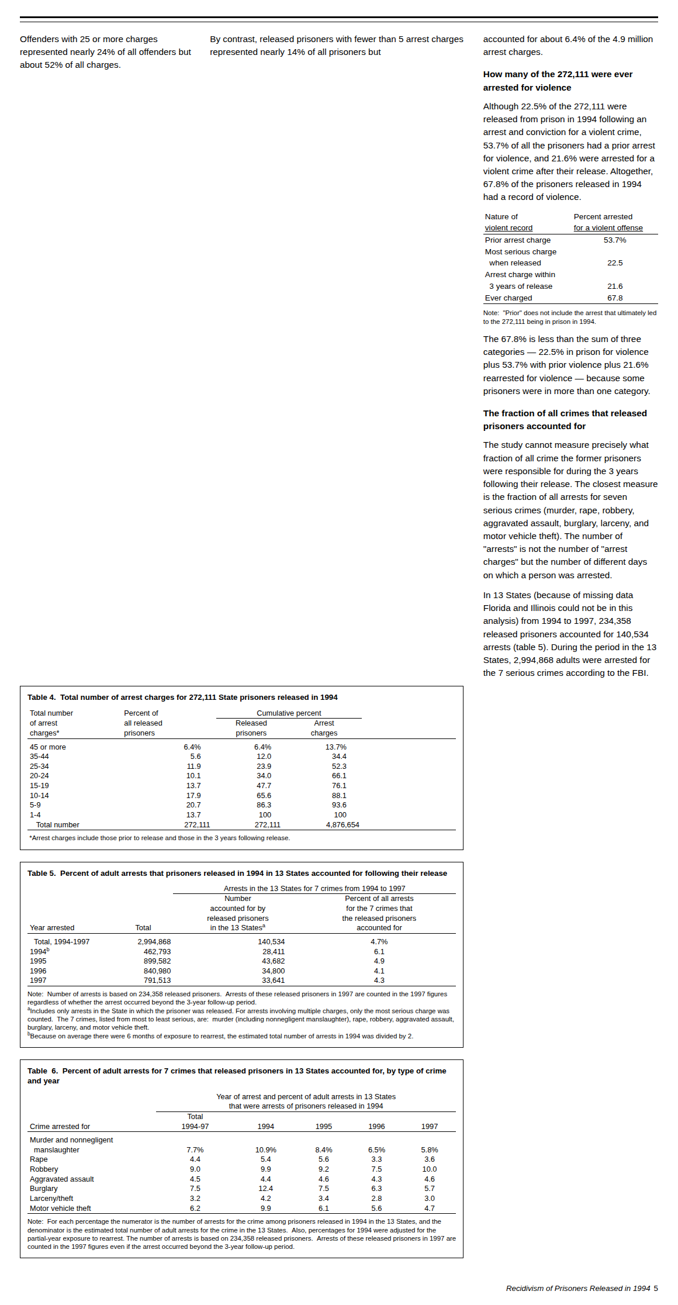Offenders with 25 or more charges represented nearly 24% of all offenders but about 52% of all charges.
By contrast, released prisoners with fewer than 5 arrest charges represented nearly 14% of all prisoners but
accounted for about 6.4% of the 4.9 million arrest charges.
How many of the 272,111 were ever arrested for violence
Although 22.5% of the 272,111 were released from prison in 1994 following an arrest and conviction for a violent crime, 53.7% of all the prisoners had a prior arrest for violence, and 21.6% were arrested for a violent crime after their release. Altogether, 67.8% of the prisoners released in 1994 had a record of violence.
| Nature of | Percent arrested |
| violent record | for a violent offense |
| Prior arrest charge | 53.7% |
| Most serious charge | |
| when released | 22.5 |
| Arrest charge within | |
| 3 years of release | 21.6 |
| Ever charged | 67.8 |
Note: "Prior" does not include the arrest that ultimately led to the 272,111 being in prison in 1994.
The 67.8% is less than the sum of three categories — 22.5% in prison for violence plus 53.7% with prior violence plus 21.6% rearrested for violence — because some prisoners were in more than one category.
The fraction of all crimes that released prisoners accounted for
The study cannot measure precisely what fraction of all crime the former prisoners were responsible for during the 3 years following their release. The closest measure is the fraction of all arrests for seven serious crimes (murder, rape, robbery, aggravated assault, burglary, larceny, and motor vehicle theft). The number of "arrests" is not the number of "arrest charges" but the number of different days on which a person was arrested.
In 13 States (because of missing data Florida and Illinois could not be in this analysis) from 1994 to 1997, 234,358 released prisoners accounted for 140,534 arrests (table 5). During the period in the 13 States, 2,994,868 adults were arrested for the 7 serious crimes according to the FBI.
Table 4. Total number of arrest charges for 272,111 State prisoners released in 1994
| Total number | Percent of | Cumulative percent | |
| of arrest | all released | Released | Arrest | |
| charges* | prisoners | prisoners | charges | |
| 45 or more | 6.4% | 6.4% | 13.7% | |
| 35-44 | 5.6 | 12.0 | 34.4 | |
| 25-34 | 11.9 | 23.9 | 52.3 | |
| 20-24 | 10.1 | 34.0 | 66.1 | |
| 15-19 | 13.7 | 47.7 | 76.1 | |
| 10-14 | 17.9 | 65.6 | 88.1 | |
| 5-9 | 20.7 | 86.3 | 93.6 | |
| 1-4 | 13.7 | 100 | 100 | |
| Total number | 272,111 | 272,111 | 4,876,654 | |
*Arrest charges include those prior to release and those in the 3 years following release.
Table 5. Percent of adult arrests that prisoners released in 1994 in 13 States accounted for following their release
| | | Arrests in the 13 States for 7 crimes from 1994 to 1997 |
| | | Number | Percent of all arrests |
| | | accounted for by | for the 7 crimes that |
| | | released prisoners | the released prisoners |
| Year arrested | Total | in the 13 States a | accounted for |
| Total, 1994-1997 | 2,994,868 | 140,534 | 4.7% |
| 1994 b | 462,793 | 28,411 | 6.1 |
| 1995 | 899,582 | 43,682 | 4.9 |
| 1996 | 840,980 | 34,800 | 4.1 |
| 1997 | 791,513 | 33,641 | 4.3 |
Note: Number of arrests is based on 234,358 released prisoners. Arrests of these released prisoners in 1997 are counted in the 1997 figures regardless of whether the arrest occurred beyond the 3-year follow-up period.
aIncludes only arrests in the State in which the prisoner was released. For arrests involving multiple charges, only the most serious charge was counted. The 7 crimes, listed from most to least serious, are: murder (including nonnegligent manslaughter), rape, robbery, aggravated assault, burglary, larceny, and motor vehicle theft.
bBecause on average there were 6 months of exposure to rearrest, the estimated total number of arrests in 1994 was divided by 2.
Table 6. Percent of adult arrests for 7 crimes that released prisoners in 13 States accounted for, by type of crime and year
| | Year of arrest and percent of adult arrests in 13 States |
| | that were arrests of prisoners released in 1994 |
| | Total | | | | |
| Crime arrested for | 1994-97 | 1994 | 1995 | 1996 | 1997 |
| Murder and nonnegligent | | | | | |
| manslaughter | 7.7% | 10.9% | 8.4% | 6.5% | 5.8% |
| Rape | 4.4 | 5.4 | 5.6 | 3.3 | 3.6 |
| Robbery | 9.0 | 9.9 | 9.2 | 7.5 | 10.0 |
| Aggravated assault | 4.5 | 4.4 | 4.6 | 4.3 | 4.6 |
| Burglary | 7.5 | 12.4 | 7.5 | 6.3 | 5.7 |
| Larceny/theft | 3.2 | 4.2 | 3.4 | 2.8 | 3.0 |
| Motor vehicle theft | 6.2 | 9.9 | 6.1 | 5.6 | 4.7 |
Note: For each percentage the numerator is the number of arrests for the crime among prisoners released in 1994 in the 13 States, and the denominator is the estimated total number of adult arrests for the crime in the 13 States. Also, percentages for 1994 were adjusted for the partial-year exposure to rearrest. The number of arrests is based on 234,358 released prisoners. Arrests of these released prisoners in 1997 are counted in the 1997 figures even if the arrest occurred beyond the 3-year follow-up period.
Recidivism of Prisoners Released in 19945